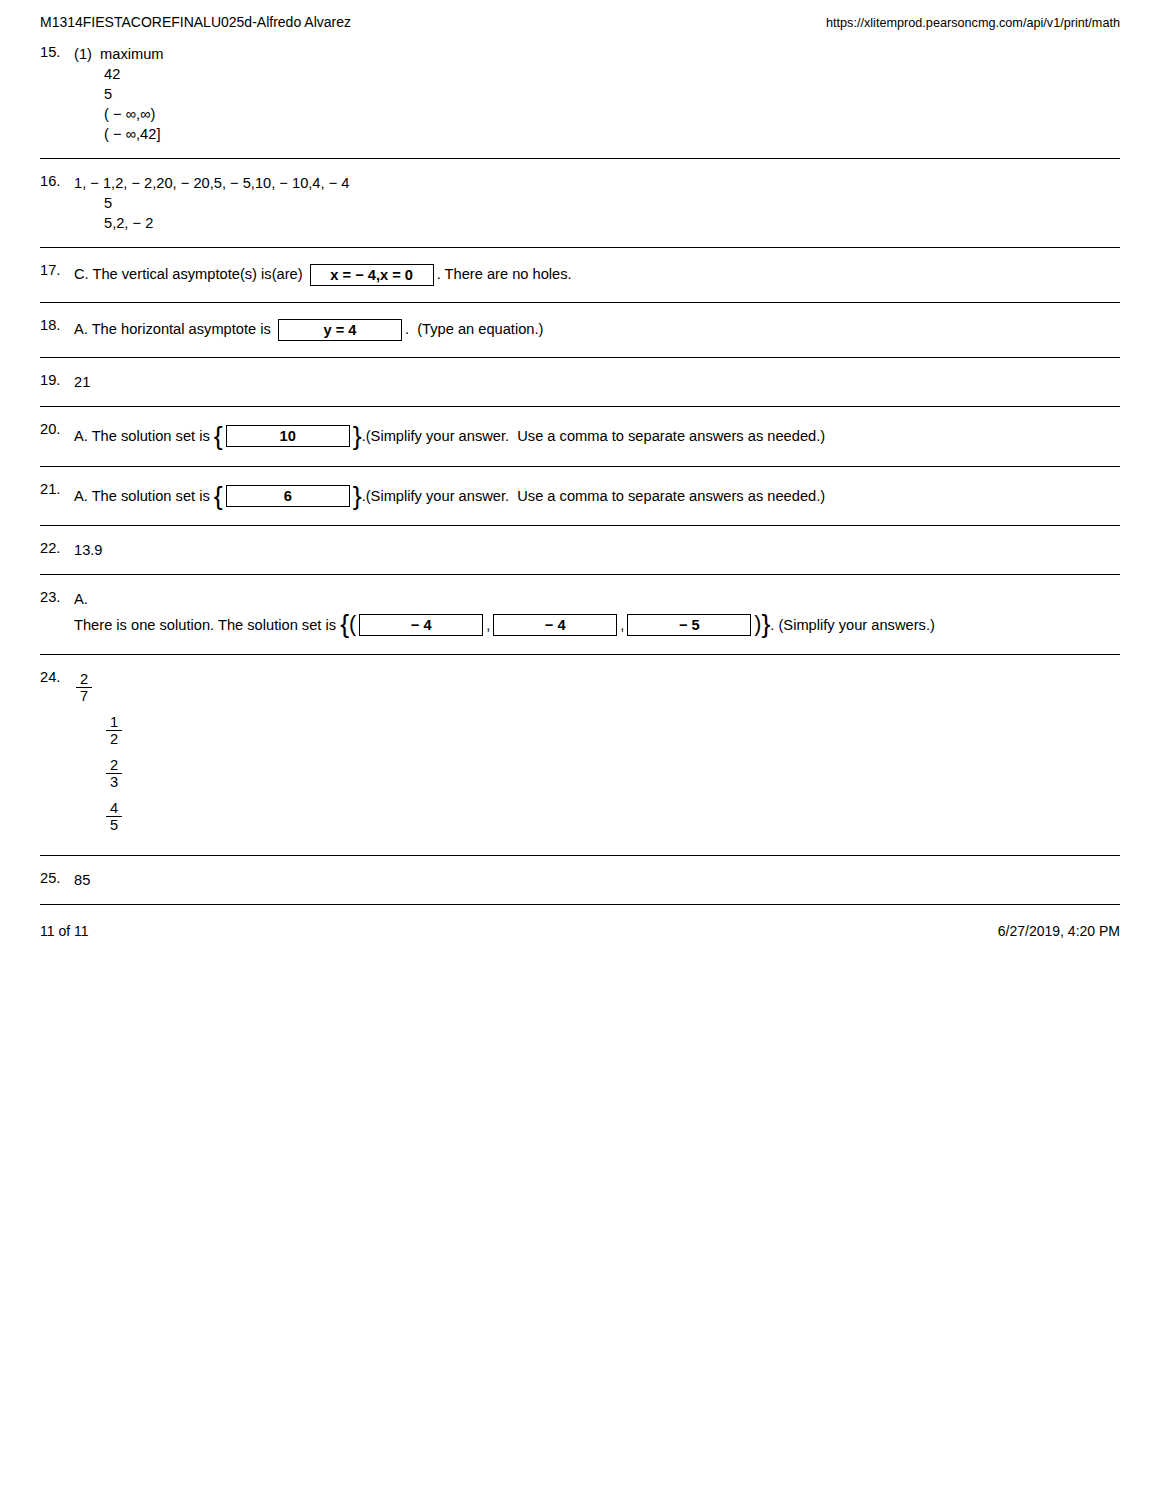M1314FIESTACOREFINALU025d-Alfredo Alvarez
https://xlitemprod.pearsoncmg.com/api/v1/print/math
15.
(1) maximum
42
5
( − ∞,∞)
( − ∞,42]
16.
1, − 1,2, − 2,20, − 20,5, − 5,10, − 10,4, − 4
5
5,2, − 2
17.
C. The vertical asymptote(s) is(are) x = − 4,x = 0. There are no holes.
18.
A. The horizontal asymptote is y = 4. (Type an equation.)
19.
21
20.
A. The solution set is {10}.(Simplify your answer. Use a comma to separate answers as needed.)
21.
A. The solution set is {6}.(Simplify your answer. Use a comma to separate answers as needed.)
22.
13.9
23.
A.
There is one solution. The solution set is {(− 4,− 4,− 5)}. (Simplify your answers.)
24.
27
12
23
45
25.
85
11 of 11
6/27/2019, 4:20 PM